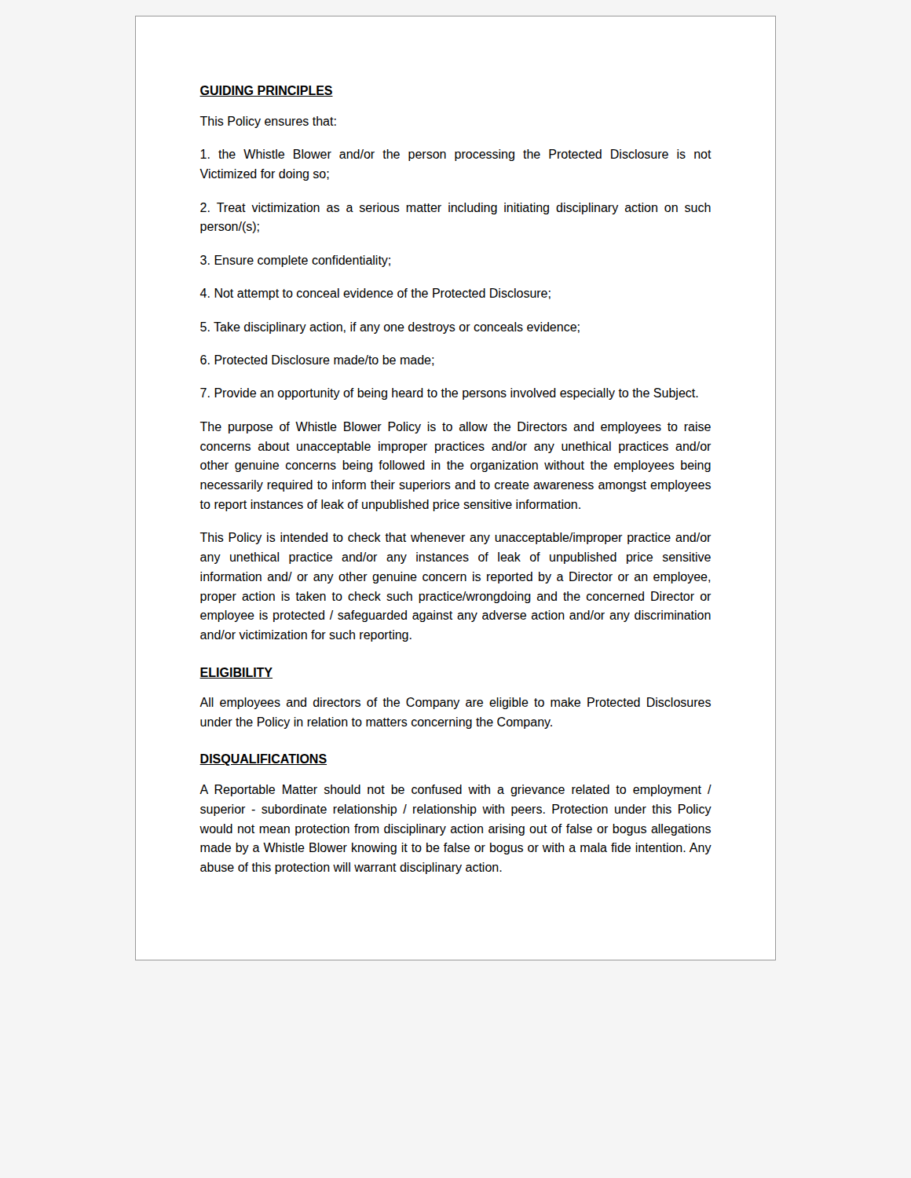GUIDING PRINCIPLES
This Policy ensures that:
1. the Whistle Blower and/or the person processing the Protected Disclosure is not Victimized for doing so;
2. Treat victimization as a serious matter including initiating disciplinary action on such person/(s);
3. Ensure complete confidentiality;
4. Not attempt to conceal evidence of the Protected Disclosure;
5. Take disciplinary action, if any one destroys or conceals evidence;
6. Protected Disclosure made/to be made;
7. Provide an opportunity of being heard to the persons involved especially to the Subject.
The purpose of Whistle Blower Policy is to allow the Directors and employees to raise concerns about unacceptable improper practices and/or any unethical practices and/or other genuine concerns being followed in the organization without the employees being necessarily required to inform their superiors and to create awareness amongst employees to report instances of leak of unpublished price sensitive information.
This Policy is intended to check that whenever any unacceptable/improper practice and/or any unethical practice and/or any instances of leak of unpublished price sensitive information and/ or any other genuine concern is reported by a Director or an employee, proper action is taken to check such practice/wrongdoing and the concerned Director or employee is protected / safeguarded against any adverse action and/or any discrimination and/or victimization for such reporting.
ELIGIBILITY
All employees and directors of the Company are eligible to make Protected Disclosures under the Policy in relation to matters concerning the Company.
DISQUALIFICATIONS
A Reportable Matter should not be confused with a grievance related to employment / superior - subordinate relationship / relationship with peers. Protection under this Policy would not mean protection from disciplinary action arising out of false or bogus allegations made by a Whistle Blower knowing it to be false or bogus or with a mala fide intention. Any abuse of this protection will warrant disciplinary action.